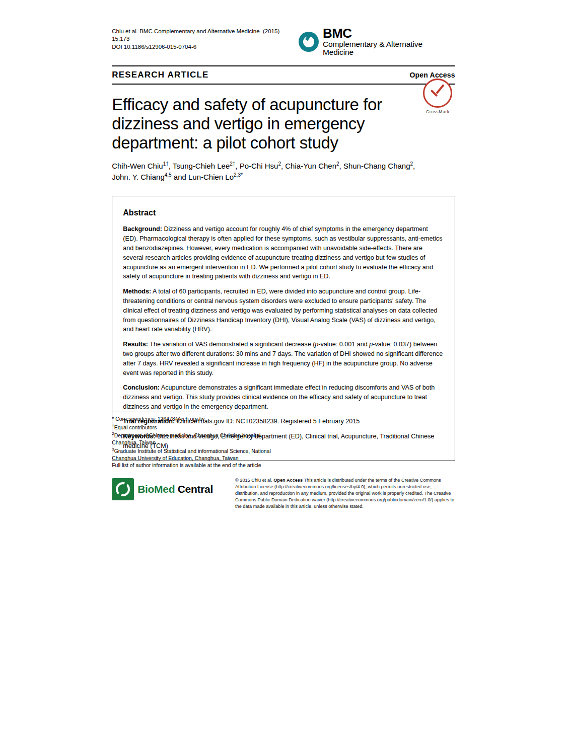Chiu et al. BMC Complementary and Alternative Medicine (2015) 15:173
DOI 10.1186/s12906-015-0704-6
BMC
Complementary & Alternative Medicine
RESEARCH ARTICLE
Open Access
CrossMark
Efficacy and safety of acupuncture for dizziness and vertigo in emergency department: a pilot cohort study
Chih-Wen Chiu1†, Tsung-Chieh Lee2†, Po-Chi Hsu2, Chia-Yun Chen2, Shun-Chang Chang2, John. Y. Chiang4,5 and Lun-Chien Lo2,3*
Abstract
Background: Dizziness and vertigo account for roughly 4% of chief symptoms in the emergency department (ED). Pharmacological therapy is often applied for these symptoms, such as vestibular suppressants, anti-emetics and benzodiazepines. However, every medication is accompanied with unavoidable side-effects. There are several research articles providing evidence of acupuncture treating dizziness and vertigo but few studies of acupuncture as an emergent intervention in ED. We performed a pilot cohort study to evaluate the efficacy and safety of acupuncture in treating patients with dizziness and vertigo in ED.
Methods: A total of 60 participants, recruited in ED, were divided into acupuncture and control group. Life-threatening conditions or central nervous system disorders were excluded to ensure participants' safety. The clinical effect of treating dizziness and vertigo was evaluated by performing statistical analyses on data collected from questionnaires of Dizziness Handicap Inventory (DHI), Visual Analog Scale (VAS) of dizziness and vertigo, and heart rate variability (HRV).
Results: The variation of VAS demonstrated a significant decrease (p-value: 0.001 and p-value: 0.037) between two groups after two different durations: 30 mins and 7 days. The variation of DHI showed no significant difference after 7 days. HRV revealed a significant increase in high frequency (HF) in the acupuncture group. No adverse event was reported in this study.
Conclusion: Acupuncture demonstrates a significant immediate effect in reducing discomforts and VAS of both dizziness and vertigo. This study provides clinical evidence on the efficacy and safety of acupuncture to treat dizziness and vertigo in the emergency department.
Trial registration: ClinicalTrials.gov ID: NCT02358239. Registered 5 February 2015
Keywords: Dizziness and vertigo, Emergency department (ED), Clinical trial, Acupuncture, Traditional Chinese medicine (TCM)
* Correspondence: 126478@cch.org.tw
†Equal contributors
2Department of Chinese medicine, Changhua Christian hospital, Changhua, Taiwan
3Graduate Institute of Statistical and informational Science, National Changhua University of Education, Changhua, Taiwan
Full list of author information is available at the end of the article
BioMed Central
© 2015 Chiu et al. Open Access This article is distributed under the terms of the Creative Commons Attribution License (http://creativecommons.org/licenses/by/4.0), which permits unrestricted use, distribution, and reproduction in any medium, provided the original work is properly credited. The Creative Commons Public Domain Dedication waiver (http://creativecommons.org/publicdomain/zero/1.0/) applies to the data made available in this article, unless otherwise stated.